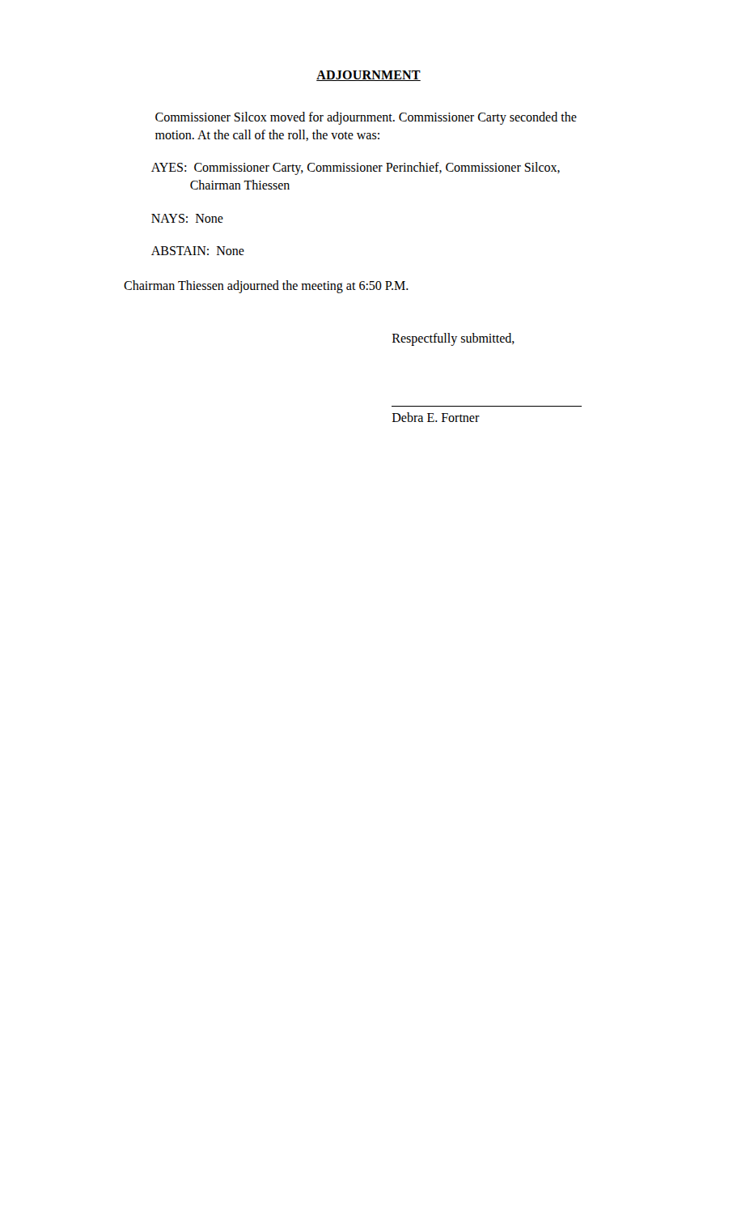ADJOURNMENT
Commissioner Silcox moved for adjournment. Commissioner Carty seconded the motion. At the call of the roll, the vote was:
AYES: Commissioner Carty, Commissioner Perinchief, Commissioner Silcox,Chairman Thiessen
NAYS: None
ABSTAIN: None
Chairman Thiessen adjourned the meeting at 6:50 P.M.
Respectfully submitted,
Debra E. Fortner